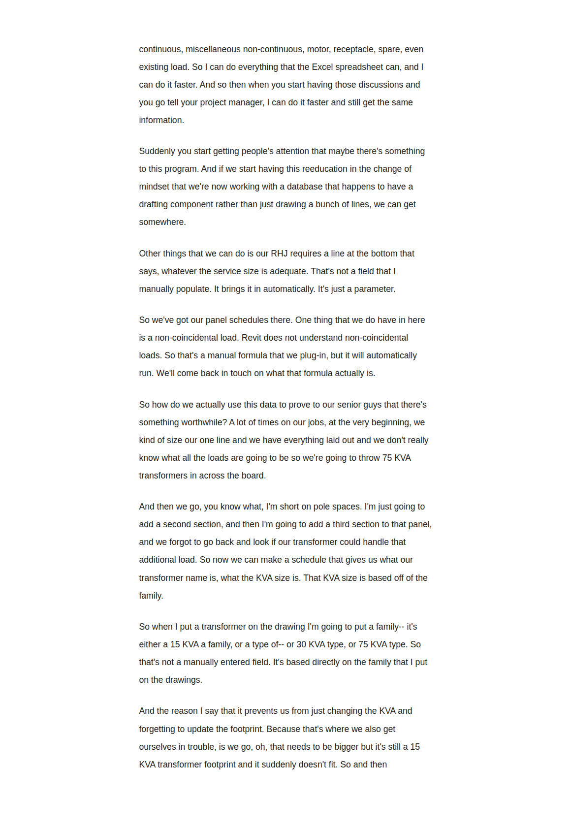continuous, miscellaneous non-continuous, motor, receptacle, spare, even existing load. So I can do everything that the Excel spreadsheet can, and I can do it faster. And so then when you start having those discussions and you go tell your project manager, I can do it faster and still get the same information.
Suddenly you start getting people's attention that maybe there's something to this program. And if we start having this reeducation in the change of mindset that we're now working with a database that happens to have a drafting component rather than just drawing a bunch of lines, we can get somewhere.
Other things that we can do is our RHJ requires a line at the bottom that says, whatever the service size is adequate. That's not a field that I manually populate. It brings it in automatically. It's just a parameter.
So we've got our panel schedules there. One thing that we do have in here is a non-coincidental load. Revit does not understand non-coincidental loads. So that's a manual formula that we plug-in, but it will automatically run. We'll come back in touch on what that formula actually is.
So how do we actually use this data to prove to our senior guys that there's something worthwhile? A lot of times on our jobs, at the very beginning, we kind of size our one line and we have everything laid out and we don't really know what all the loads are going to be so we're going to throw 75 KVA transformers in across the board.
And then we go, you know what, I'm short on pole spaces. I'm just going to add a second section, and then I'm going to add a third section to that panel, and we forgot to go back and look if our transformer could handle that additional load. So now we can make a schedule that gives us what our transformer name is, what the KVA size is. That KVA size is based off of the family.
So when I put a transformer on the drawing I'm going to put a family-- it's either a 15 KVA a family, or a type of-- or 30 KVA type, or 75 KVA type. So that's not a manually entered field. It's based directly on the family that I put on the drawings.
And the reason I say that it prevents us from just changing the KVA and forgetting to update the footprint. Because that's where we also get ourselves in trouble, is we go, oh, that needs to be bigger but it's still a 15 KVA transformer footprint and it suddenly doesn't fit. So and then